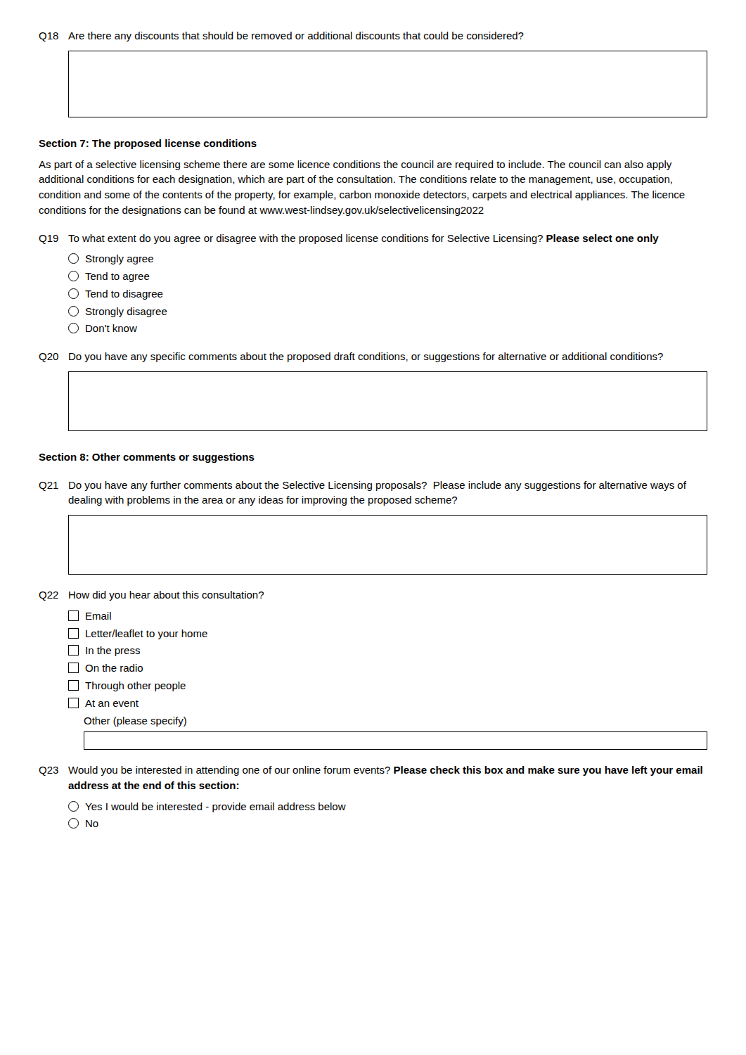Q18
Are there any discounts that should be removed or additional discounts that could be considered?
Section 7: The proposed license conditions
As part of a selective licensing scheme there are some licence conditions the council are required to include. The council can also apply additional conditions for each designation, which are part of the consultation. The conditions relate to the management, use, occupation, condition and some of the contents of the property, for example, carbon monoxide detectors, carpets and electrical appliances. The licence conditions for the designations can be found at www.west-lindsey.gov.uk/selectivelicensing2022
Q19
To what extent do you agree or disagree with the proposed license conditions for Selective Licensing? Please select one only
Strongly agree
Tend to agree
Tend to disagree
Strongly disagree
Don't know
Q20
Do you have any specific comments about the proposed draft conditions, or suggestions for alternative or additional conditions?
Section 8: Other comments or suggestions
Q21
Do you have any further comments about the Selective Licensing proposals? Please include any suggestions for alternative ways of dealing with problems in the area or any ideas for improving the proposed scheme?
Q22
How did you hear about this consultation?
Email
Letter/leaflet to your home
In the press
On the radio
Through other people
At an event
Other (please specify)
Q23
Would you be interested in attending one of our online forum events? Please check this box and make sure you have left your email address at the end of this section:
Yes I would be interested - provide email address below
No